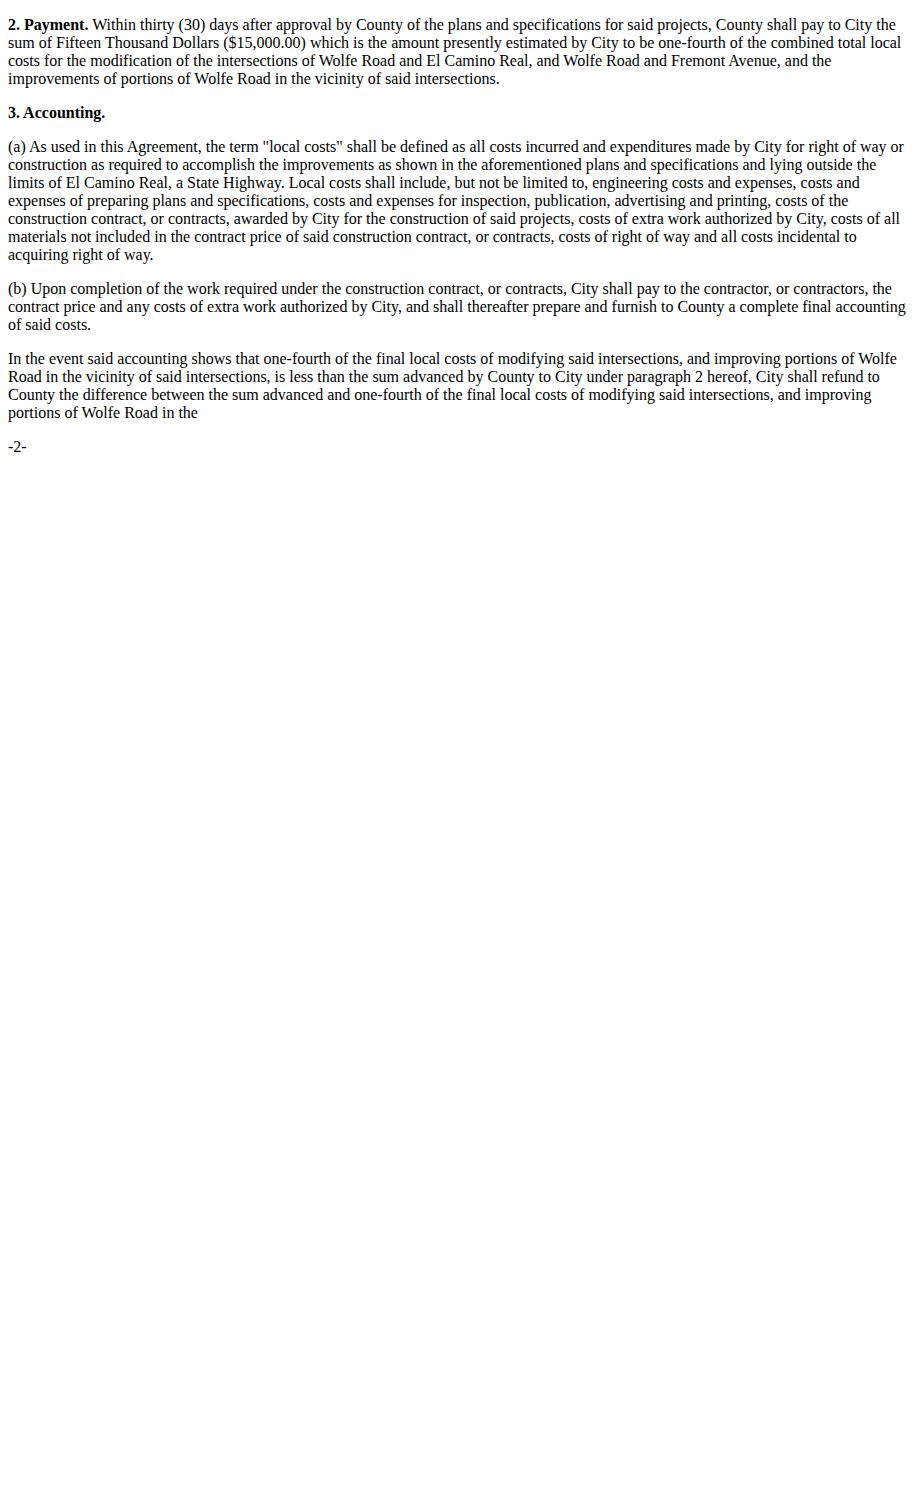2. Payment. Within thirty (30) days after approval by County of the plans and specifications for said projects, County shall pay to City the sum of Fifteen Thousand Dollars ($15,000.00) which is the amount presently estimated by City to be one-fourth of the combined total local costs for the modification of the intersections of Wolfe Road and El Camino Real, and Wolfe Road and Fremont Avenue, and the improvements of portions of Wolfe Road in the vicinity of said intersections.
3. Accounting.
(a) As used in this Agreement, the term "local costs" shall be defined as all costs incurred and expenditures made by City for right of way or construction as required to accomplish the improvements as shown in the aforementioned plans and specifications and lying outside the limits of El Camino Real, a State Highway. Local costs shall include, but not be limited to, engineering costs and expenses, costs and expenses of preparing plans and specifications, costs and expenses for inspection, publication, advertising and printing, costs of the construction contract, or contracts, awarded by City for the construction of said projects, costs of extra work authorized by City, costs of all materials not included in the contract price of said construction contract, or contracts, costs of right of way and all costs incidental to acquiring right of way.
(b) Upon completion of the work required under the construction contract, or contracts, City shall pay to the contractor, or contractors, the contract price and any costs of extra work authorized by City, and shall thereafter prepare and furnish to County a complete final accounting of said costs.
In the event said accounting shows that one-fourth of the final local costs of modifying said intersections, and improving portions of Wolfe Road in the vicinity of said intersections, is less than the sum advanced by County to City under paragraph 2 hereof, City shall refund to County the difference between the sum advanced and one-fourth of the final local costs of modifying said intersections, and improving portions of Wolfe Road in the
-2-